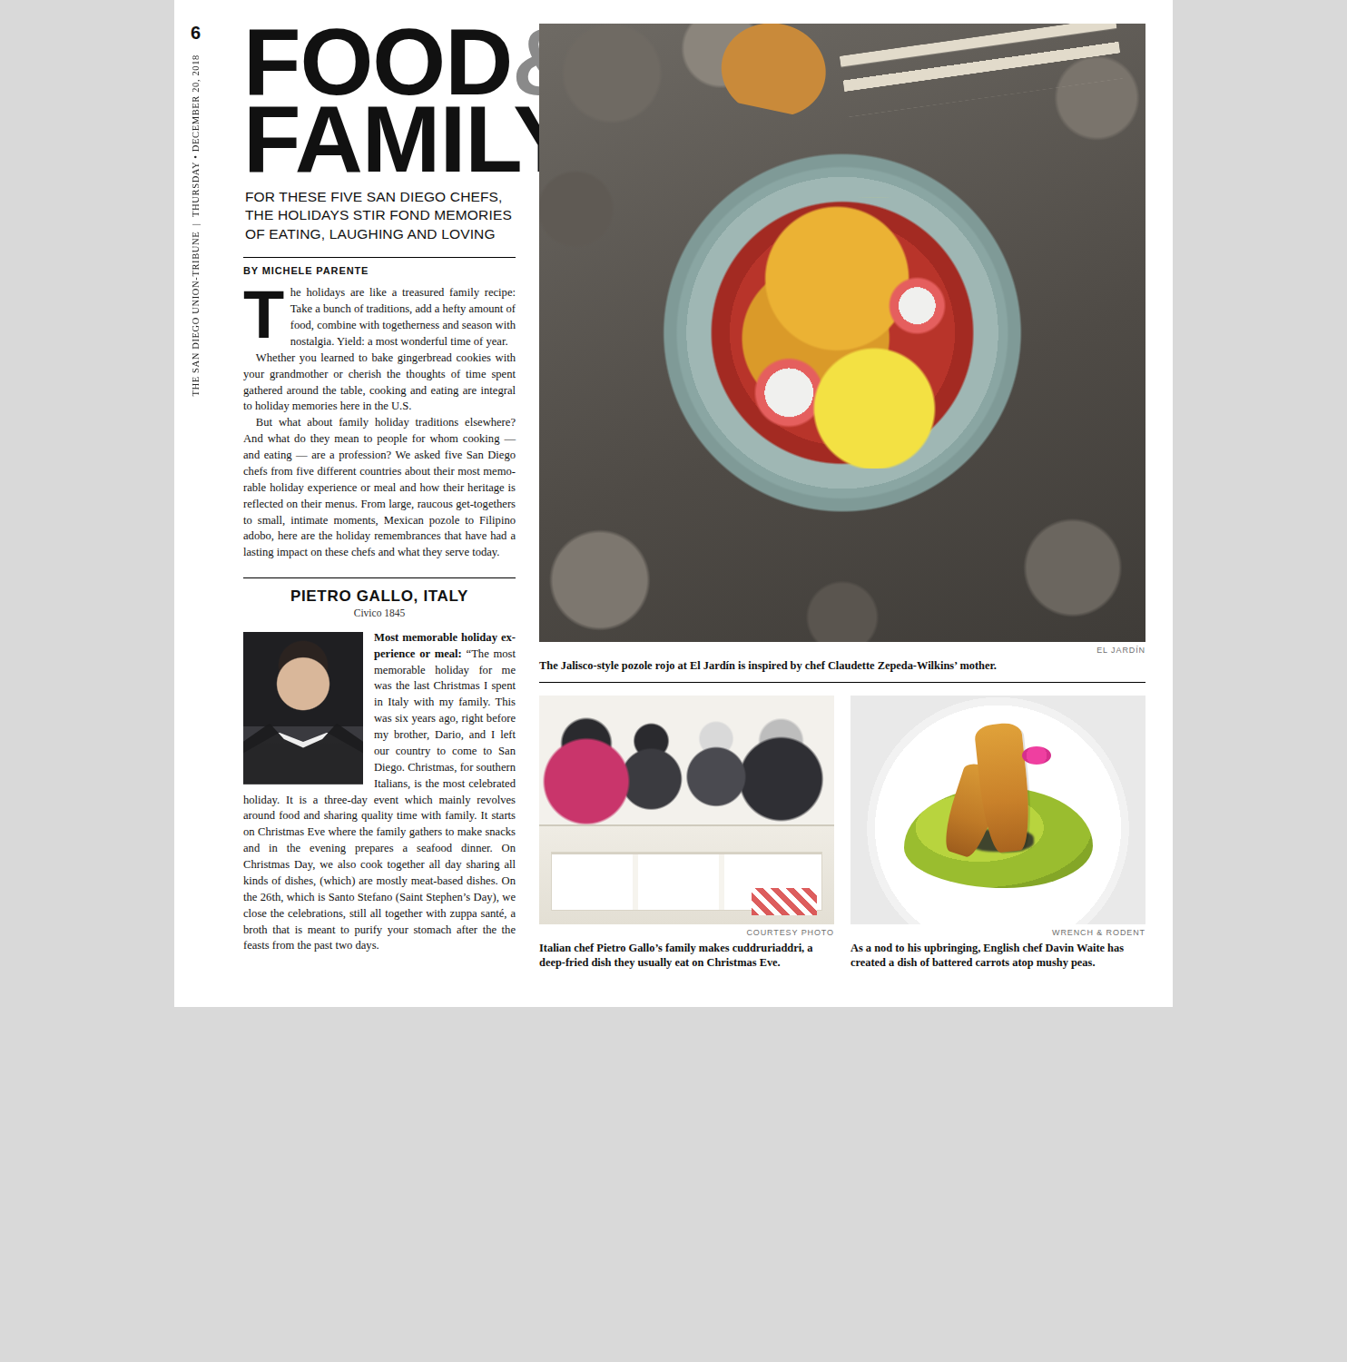6
THE SAN DIEGO UNION-TRIBUNE | THURSDAY • DECEMBER 20, 2018
FOOD&FAMILY
For these five San Diego chefs,
the holidays stir fond memories
of eating, laughing and loving
BY MICHELE PARENTE
The holidays are like a treasured family recipe: Take a bunch of traditions, add a hefty amount of food, combine with togetherness and season with nostalgia. Yield: a most wonderful time of year.
Whether you learned to bake gingerbread cookies with your grandmother or cherish the thoughts of time spent gathered around the table, cooking and eating are integral to holiday memories here in the U.S.
But what about family holiday traditions elsewhere? And what do they mean to people for whom cooking — and eating — are a profession? We asked five San Diego chefs from five different countries about their most memorable holiday experience or meal and how their heritage is reflected on their menus. From large, raucous get-togethers to small, intimate moments, Mexican pozole to Filipino adobo, here are the holiday remembrances that have had a lasting impact on these chefs and what they serve today.
Pietro Gallo, Italy
Civico 1845
Most memorable holiday experience or meal: “The most memorable holiday for me was the last Christmas I spent in Italy with my family. This was six years ago, right before my brother, Dario, and I left our country to come to San Diego. Christmas, for southern Italians, is the most celebrated holiday. It is a three-day event which mainly revolves around food and sharing quality time with family. It starts on Christmas Eve where the family gathers to make snacks and in the evening prepares a seafood dinner. On Christmas Day, we also cook together all day sharing all kinds of dishes, (which) are mostly meat-based dishes. On the 26th, which is Santo Stefano (Saint Stephen’s Day), we close the celebrations, still all together with zuppa santé, a broth that is meant to purify your stomach after the the feasts from the past two days.
EL JARDÍN
The Jalisco-style pozole rojo at El Jardín is inspired by chef Claudette Zepeda-Wilkins’ mother.
COURTESY PHOTO
Italian chef Pietro Gallo’s family makes cuddruriaddri, a deep-fried dish they usually eat on Christmas Eve.
WRENCH & RODENT
As a nod to his upbringing, English chef Davin Waite has created a dish of battered carrots atop mushy peas.